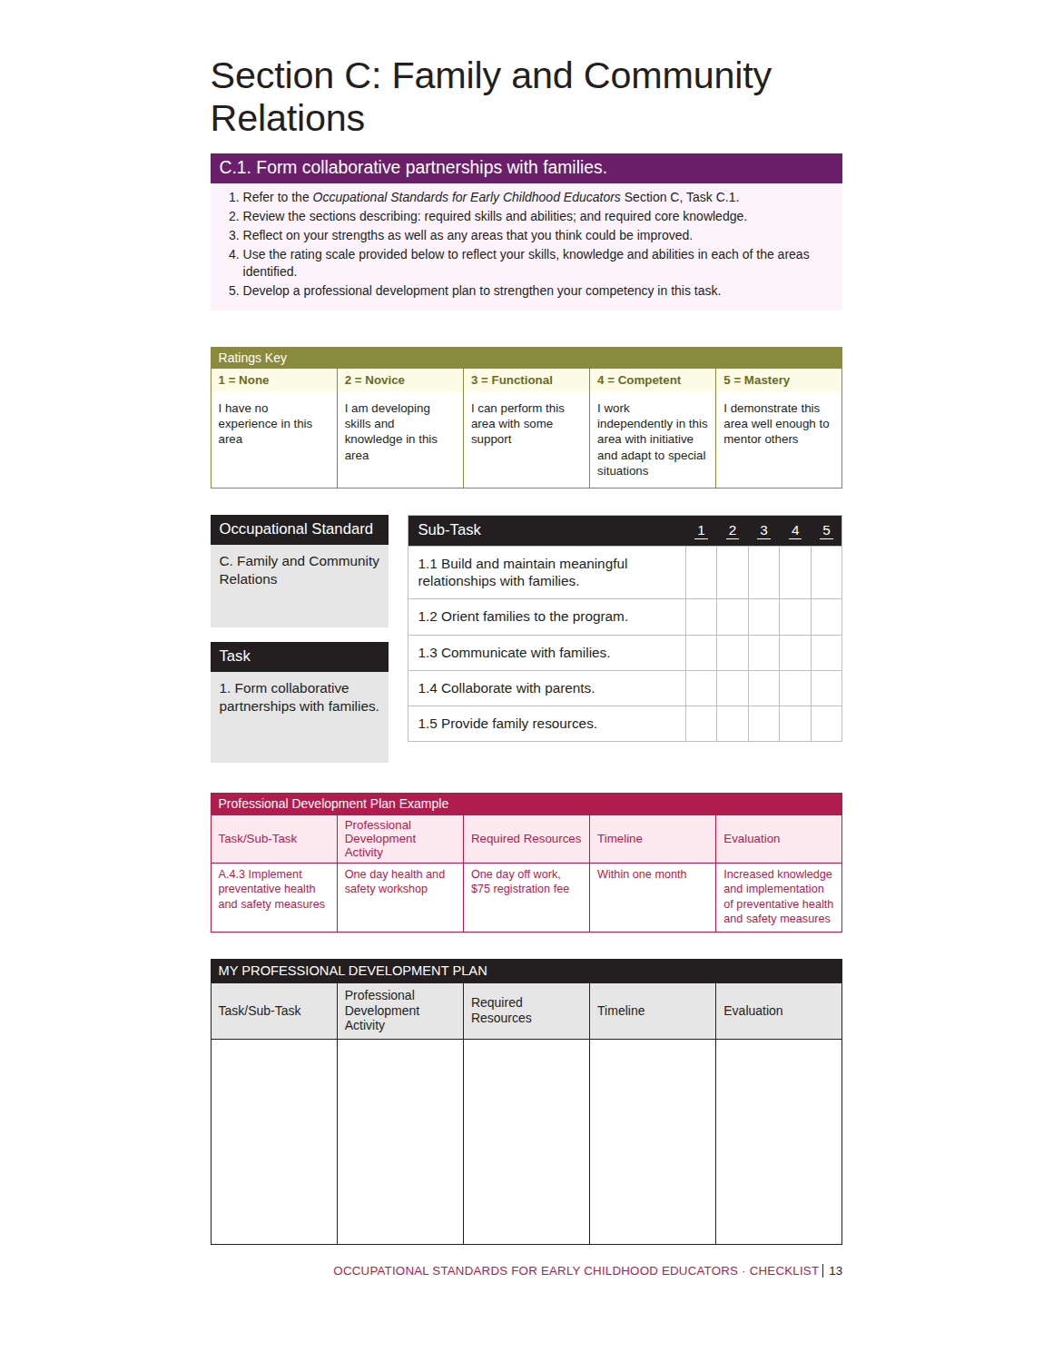Section C: Family and Community Relations
C.1. Form collaborative partnerships with families.
Refer to the Occupational Standards for Early Childhood Educators Section C, Task C.1.
Review the sections describing: required skills and abilities; and required core knowledge.
Reflect on your strengths as well as any areas that you think could be improved.
Use the rating scale provided below to reflect your skills, knowledge and abilities in each of the areas identified.
Develop a professional development plan to strengthen your competency in this task.
| Ratings Key |
| --- |
| 1 = None | 2 = Novice | 3 = Functional | 4 = Competent | 5 = Mastery |
| I have no experience in this area | I am developing skills and knowledge in this area | I can perform this area with some support | I work independently in this area with initiative and adapt to special situations | I demonstrate this area well enough to mentor others |
Occupational Standard
C. Family and Community Relations
Task
1. Form collaborative partnerships with families.
| Sub-Task | 1 | 2 | 3 | 4 | 5 |
| --- | --- | --- | --- | --- | --- |
| 1.1 Build and maintain meaningful relationships with families. | | | | | |
| 1.2 Orient families to the program. | | | | | |
| 1.3 Communicate with families. | | | | | |
| 1.4 Collaborate with parents. | | | | | |
| 1.5 Provide family resources. | | | | | |
| Professional Development Plan Example |
| --- |
| Task/Sub-Task | Professional Development Activity | Required Resources | Timeline | Evaluation |
| A.4.3 Implement preventative health and safety measures | One day health and safety workshop | One day off work, $75 registration fee | Within one month | Increased knowledge and implementation of preventative health and safety measures |
| MY PROFESSIONAL DEVELOPMENT PLAN |
| --- |
| Task/Sub-Task | Professional Development Activity | Required Resources | Timeline | Evaluation |
OCCUPATIONAL STANDARDS FOR EARLY CHILDHOOD EDUCATORS · CHECKLIST13